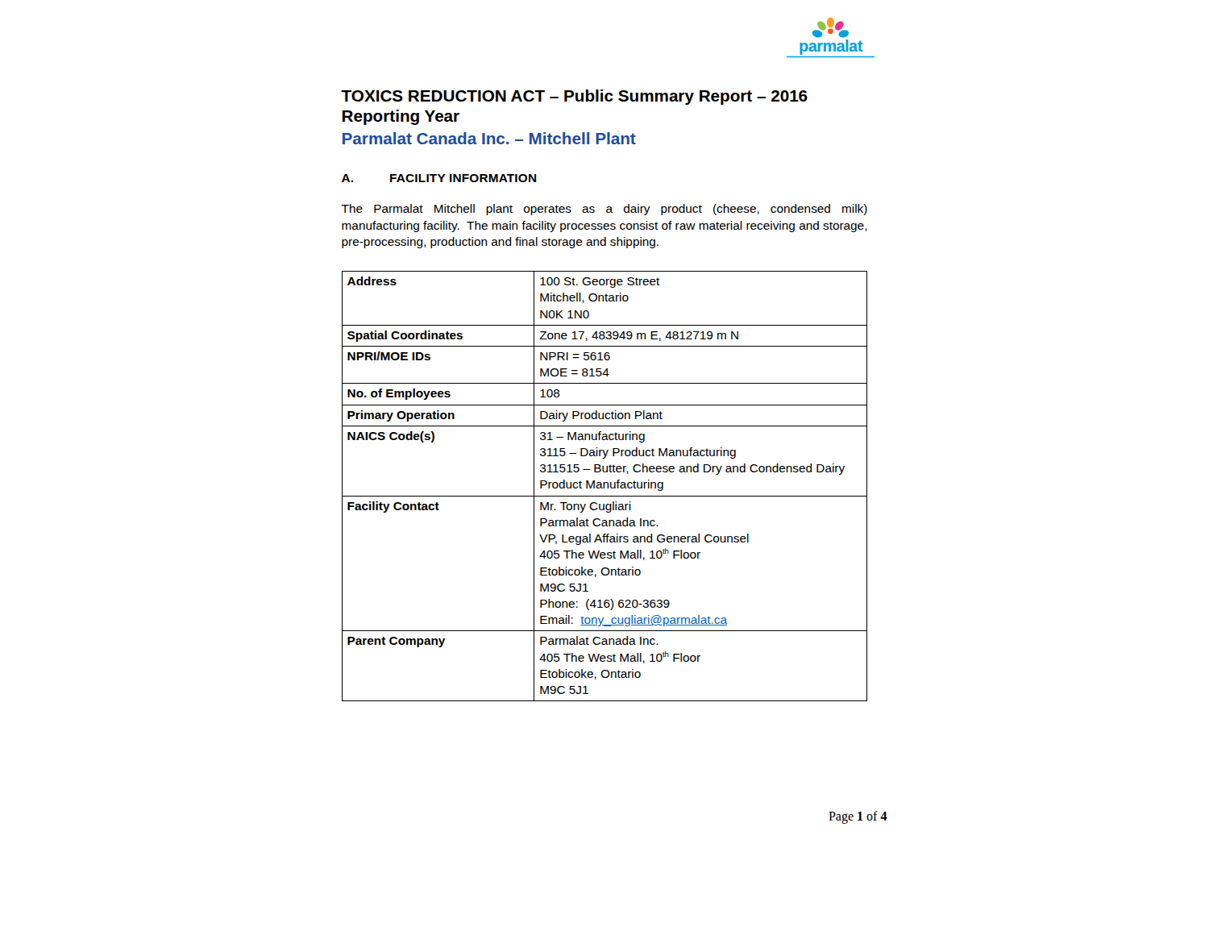parmalat
TOXICS REDUCTION ACT – Public Summary Report – 2016 Reporting Year
Parmalat Canada Inc. – Mitchell Plant
A. FACILITY INFORMATION
The Parmalat Mitchell plant operates as a dairy product (cheese, condensed milk) manufacturing facility. The main facility processes consist of raw material receiving and storage, pre-processing, production and final storage and shipping.
| Address | 100 St. George Street Mitchell, Ontario N0K 1N0 |
| Spatial Coordinates | Zone 17, 483949 m E, 4812719 m N |
| NPRI/MOE IDs | NPRI = 5616 MOE = 8154 |
| No. of Employees | 108 |
| Primary Operation | Dairy Production Plant |
| NAICS Code(s) | 31 – Manufacturing 3115 – Dairy Product Manufacturing 311515 – Butter, Cheese and Dry and Condensed Dairy Product Manufacturing |
| Facility Contact | Mr. Tony Cugliari Parmalat Canada Inc. VP, Legal Affairs and General Counsel 405 The West Mall, 10 th Floor Etobicoke, Ontario M9C 5J1 Phone: (416) 620-3639 Email: tony_cugliari@parmalat.ca |
| Parent Company | Parmalat Canada Inc. 405 The West Mall, 10 th Floor Etobicoke, Ontario M9C 5J1 |
Page 1 of 4